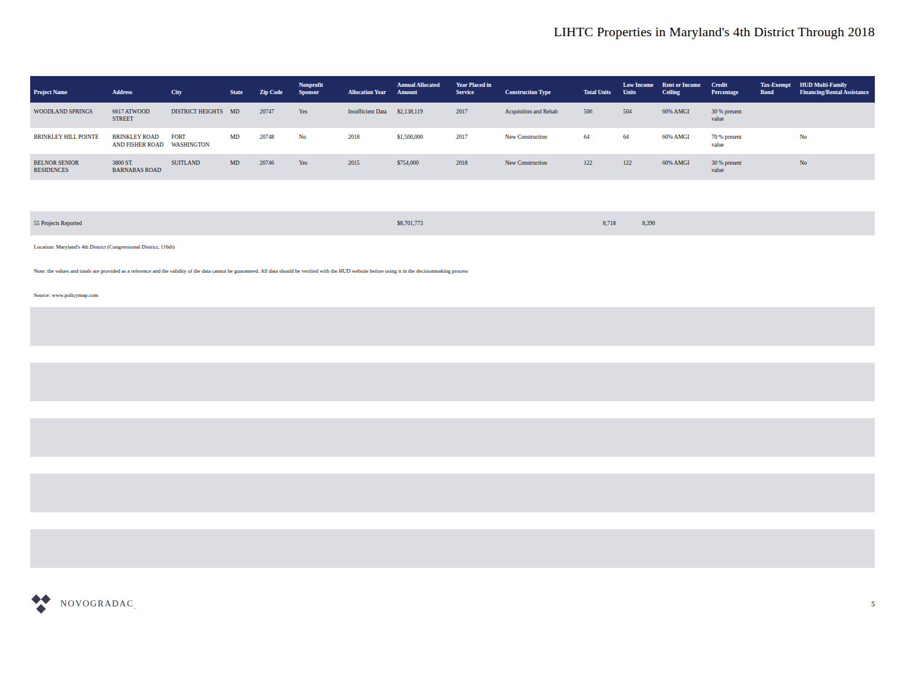LIHTC Properties in Maryland's 4th District Through 2018
| Project Name | Address | City | State | Zip Code | Nonprofit Sponsor | Allocation Year | Annual Allocated Amount | Year Placed in Service | Construction Type | Total Units | Low Income Units | Rent or Income Ceiling | Credit Percentage | Tax-Exempt Bond | HUD Multi-Family Financing/Rental Assistance |
| --- | --- | --- | --- | --- | --- | --- | --- | --- | --- | --- | --- | --- | --- | --- | --- |
| WOODLAND SPRINGS | 6617 ATWOOD STREET | DISTRICT HEIGHTS | MD | 20747 | Yes | Insufficient Data | $2,138,119 | 2017 | Acquisition and Rehab | 506 | 504 | 60% AMGI | 30 % present value | | |
| BRINKLEY HILL POINTE | BRINKLEY ROAD AND FISHER ROAD | FORT WASHINGTON | MD | 20748 | No | 2018 | $1,500,000 | 2017 | New Construction | 64 | 64 | 60% AMGI | 70 % present value | | No |
| BELNOR SENIOR RESIDENCES | 3800 ST. BARNABAS ROAD | SUITLAND | MD | 20746 | Yes | 2015 | $754,000 | 2018 | New Construction | 122 | 122 | 60% AMGI | 30 % present value | | No |
| 55 Projects Reported | | | | | | | $8,701,773 | | | 8,718 | 8,390 | | | | |
| Location: Maryland's 4th District (Congressional District, 116th) |
| Note: the values and totals are provided as a reference and the validity of the data cannot be guaranteed. All data should be verified with the HUD website before using it in the decisionmaking process |
| Source: www.policymap.com |
NOVOGRADAC..
5